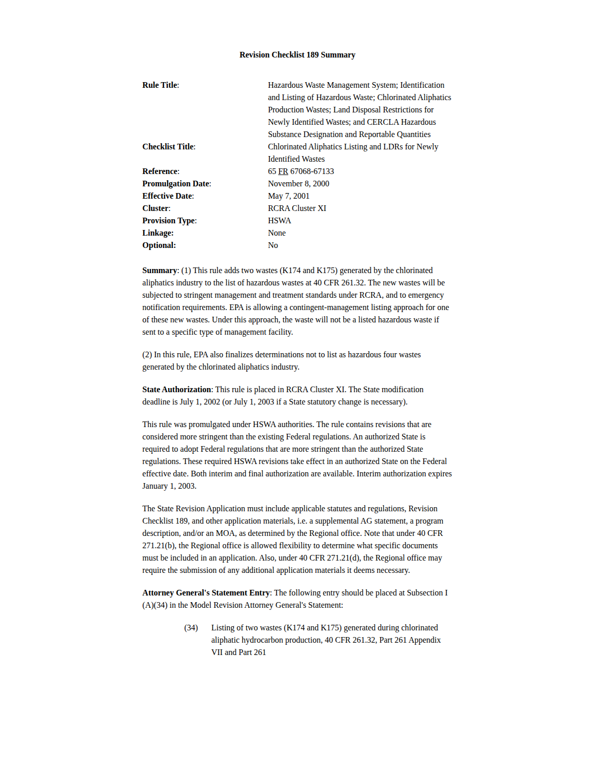Revision Checklist 189 Summary
| Rule Title : | Hazardous Waste Management System; Identification and Listing of Hazardous Waste; Chlorinated Aliphatics Production Wastes; Land Disposal Restrictions for Newly Identified Wastes; and CERCLA Hazardous Substance Designation and Reportable Quantities |
| Checklist Title : | Chlorinated Aliphatics Listing and LDRs for Newly Identified Wastes |
| Reference : | 65 FR 67068-67133 |
| Promulgation Date : | November 8, 2000 |
| Effective Date : | May 7, 2001 |
| Cluster : | RCRA Cluster XI |
| Provision Type : | HSWA |
| Linkage: | None |
| Optional: | No |
Summary: (1) This rule adds two wastes (K174 and K175) generated by the chlorinated aliphatics industry to the list of hazardous wastes at 40 CFR 261.32. The new wastes will be subjected to stringent management and treatment standards under RCRA, and to emergency notification requirements. EPA is allowing a contingent-management listing approach for one of these new wastes. Under this approach, the waste will not be a listed hazardous waste if sent to a specific type of management facility.
(2) In this rule, EPA also finalizes determinations not to list as hazardous four wastes generated by the chlorinated aliphatics industry.
State Authorization: This rule is placed in RCRA Cluster XI. The State modification deadline is July 1, 2002 (or July 1, 2003 if a State statutory change is necessary).
This rule was promulgated under HSWA authorities. The rule contains revisions that are considered more stringent than the existing Federal regulations. An authorized State is required to adopt Federal regulations that are more stringent than the authorized State regulations. These required HSWA revisions take effect in an authorized State on the Federal effective date. Both interim and final authorization are available. Interim authorization expires January 1, 2003.
The State Revision Application must include applicable statutes and regulations, Revision Checklist 189, and other application materials, i.e. a supplemental AG statement, a program description, and/or an MOA, as determined by the Regional office. Note that under 40 CFR 271.21(b), the Regional office is allowed flexibility to determine what specific documents must be included in an application. Also, under 40 CFR 271.21(d), the Regional office may require the submission of any additional application materials it deems necessary.
Attorney General's Statement Entry: The following entry should be placed at Subsection I (A)(34) in the Model Revision Attorney General's Statement:
(34) Listing of two wastes (K174 and K175) generated during chlorinated aliphatic hydrocarbon production, 40 CFR 261.32, Part 261 Appendix VII and Part 261